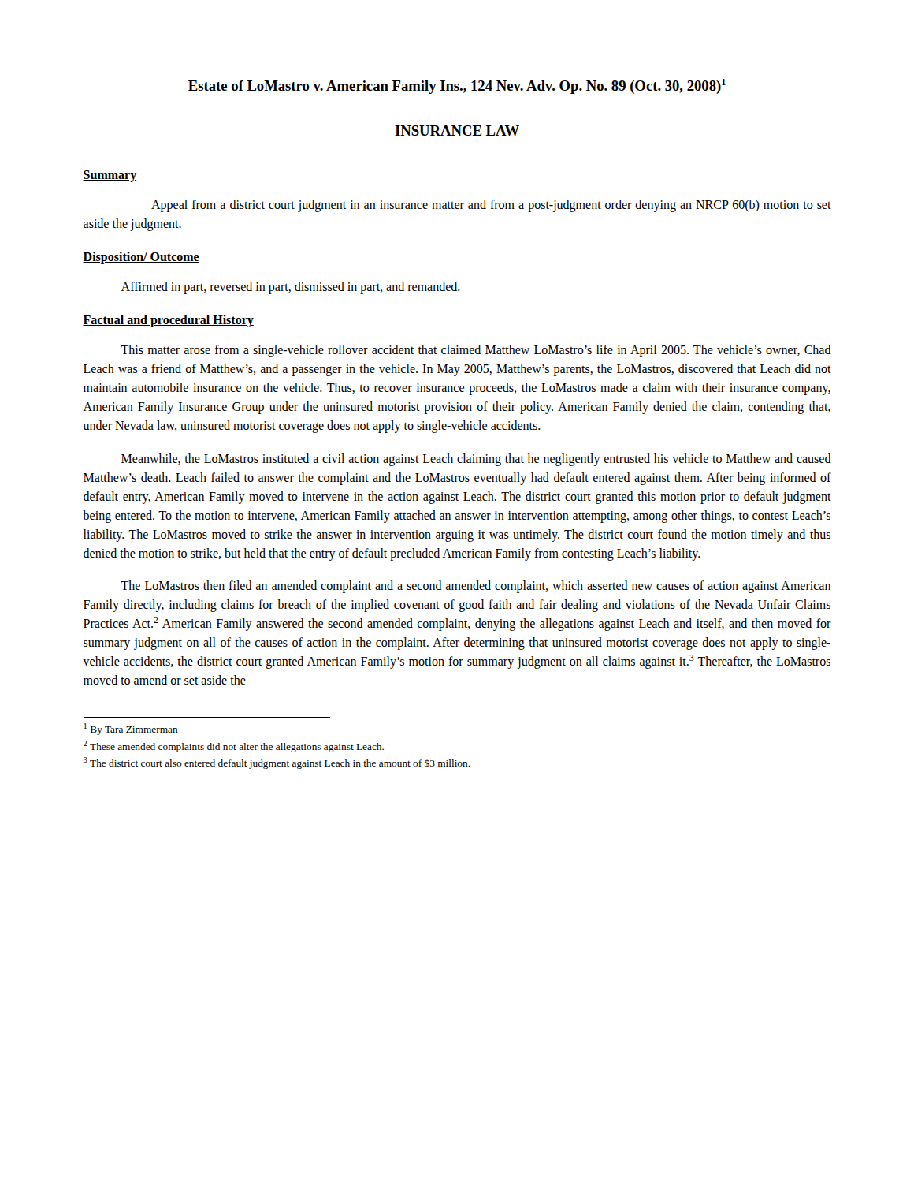Estate of LoMastro v. American Family Ins., 124 Nev. Adv. Op. No. 89 (Oct. 30, 2008)1
INSURANCE LAW
Summary
Appeal from a district court judgment in an insurance matter and from a post-judgment order denying an NRCP 60(b) motion to set aside the judgment.
Disposition/ Outcome
Affirmed in part, reversed in part, dismissed in part, and remanded.
Factual and procedural History
This matter arose from a single-vehicle rollover accident that claimed Matthew LoMastro’s life in April 2005. The vehicle’s owner, Chad Leach was a friend of Matthew’s, and a passenger in the vehicle. In May 2005, Matthew’s parents, the LoMastros, discovered that Leach did not maintain automobile insurance on the vehicle. Thus, to recover insurance proceeds, the LoMastros made a claim with their insurance company, American Family Insurance Group under the uninsured motorist provision of their policy. American Family denied the claim, contending that, under Nevada law, uninsured motorist coverage does not apply to single-vehicle accidents.
Meanwhile, the LoMastros instituted a civil action against Leach claiming that he negligently entrusted his vehicle to Matthew and caused Matthew’s death. Leach failed to answer the complaint and the LoMastros eventually had default entered against them. After being informed of default entry, American Family moved to intervene in the action against Leach. The district court granted this motion prior to default judgment being entered. To the motion to intervene, American Family attached an answer in intervention attempting, among other things, to contest Leach’s liability. The LoMastros moved to strike the answer in intervention arguing it was untimely. The district court found the motion timely and thus denied the motion to strike, but held that the entry of default precluded American Family from contesting Leach’s liability.
The LoMastros then filed an amended complaint and a second amended complaint, which asserted new causes of action against American Family directly, including claims for breach of the implied covenant of good faith and fair dealing and violations of the Nevada Unfair Claims Practices Act.2 American Family answered the second amended complaint, denying the allegations against Leach and itself, and then moved for summary judgment on all of the causes of action in the complaint. After determining that uninsured motorist coverage does not apply to single-vehicle accidents, the district court granted American Family’s motion for summary judgment on all claims against it.3 Thereafter, the LoMastros moved to amend or set aside the
1 By Tara Zimmerman
2 These amended complaints did not alter the allegations against Leach.
3 The district court also entered default judgment against Leach in the amount of $3 million.